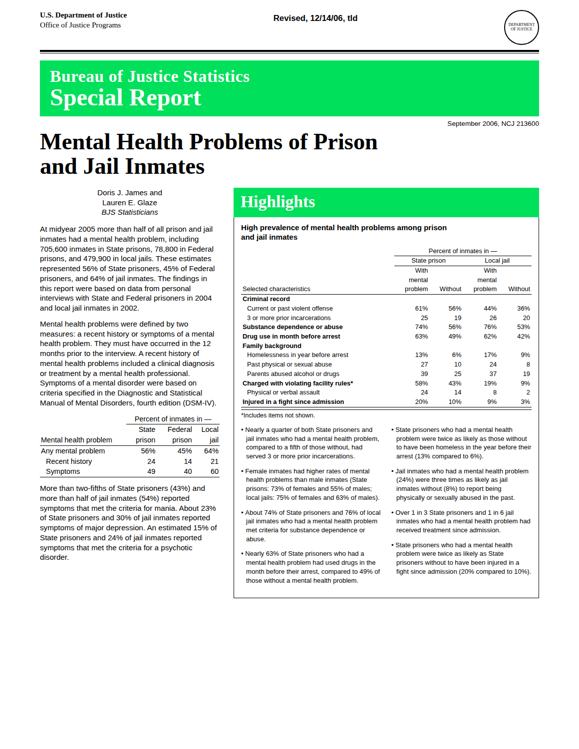U.S. Department of Justice
Office of Justice Programs
Revised, 12/14/06, tld
DEPARTMENT OF JUSTICE
Bureau of Justice Statistics
Special Report
September 2006, NCJ 213600
Mental Health Problems of Prison
and Jail Inmates
Doris J. James and
Lauren E. Glaze
BJS Statisticians
At midyear 2005 more than half of all prison and jail inmates had a mental health problem, including 705,600 inmates in State prisons, 78,800 in Federal prisons, and 479,900 in local jails. These estimates represented 56% of State prisoners, 45% of Federal prisoners, and 64% of jail inmates. The findings in this report were based on data from personal interviews with State and Federal prisoners in 2004 and local jail inmates in 2002.
Mental health problems were defined by two measures: a recent history or symptoms of a mental health problem. They must have occurred in the 12 months prior to the interview. A recent history of mental health problems included a clinical diagnosis or treatment by a mental health professional. Symptoms of a mental disorder were based on criteria specified in the Diagnostic and Statistical Manual of Mental Disorders, fourth edition (DSM-IV).
| | Percent of inmates in — |
| | State | Federal | Local |
| Mental health problem | prison | prison | jail |
| Any mental problem | 56% | 45% | 64% |
| Recent history | 24 | 14 | 21 |
| Symptoms | 49 | 40 | 60 |
More than two-fifths of State prisoners (43%) and more than half of jail inmates (54%) reported symptoms that met the criteria for mania. About 23% of State prisoners and 30% of jail inmates reported symptoms of major depression. An estimated 15% of State prisoners and 24% of jail inmates reported symptoms that met the criteria for a psychotic disorder.
Highlights
High prevalence of mental health problems among prison
and jail inmates
| | Percent of inmates in — |
| | State prison | Local jail |
| | With | | With | |
| | mental | | mental | |
| Selected characteristics | problem | Without | problem | Without |
| Criminal record | | | | |
| Current or past violent offense | 61% | 56% | 44% | 36% |
| 3 or more prior incarcerations | 25 | 19 | 26 | 20 |
| Substance dependence or abuse | 74% | 56% | 76% | 53% |
| Drug use in month before arrest | 63% | 49% | 62% | 42% |
| Family background | | | | |
| Homelessness in year before arrest | 13% | 6% | 17% | 9% |
| Past physical or sexual abuse | 27 | 10 | 24 | 8 |
| Parents abused alcohol or drugs | 39 | 25 | 37 | 19 |
| Charged with violating facility rules* | 58% | 43% | 19% | 9% |
| Physical or verbal assault | 24 | 14 | 8 | 2 |
| Injured in a fight since admission | 20% | 10% | 9% | 3% |
*Includes items not shown.
Nearly a quarter of both State prisoners and jail inmates who had a mental health problem, compared to a fifth of those without, had served 3 or more prior incarcerations.
Female inmates had higher rates of mental health problems than male inmates (State prisons: 73% of females and 55% of males; local jails: 75% of females and 63% of males).
About 74% of State prisoners and 76% of local jail inmates who had a mental health problem met criteria for substance dependence or abuse.
Nearly 63% of State prisoners who had a mental health problem had used drugs in the month before their arrest, compared to 49% of those without a mental health problem.
State prisoners who had a mental health problem were twice as likely as those without to have been homeless in the year before their arrest (13% compared to 6%).
Jail inmates who had a mental health problem (24%) were three times as likely as jail inmates without (8%) to report being physically or sexually abused in the past.
Over 1 in 3 State prisoners and 1 in 6 jail inmates who had a mental health problem had received treatment since admission.
State prisoners who had a mental health problem were twice as likely as State prisoners without to have been injured in a fight since admission (20% compared to 10%).